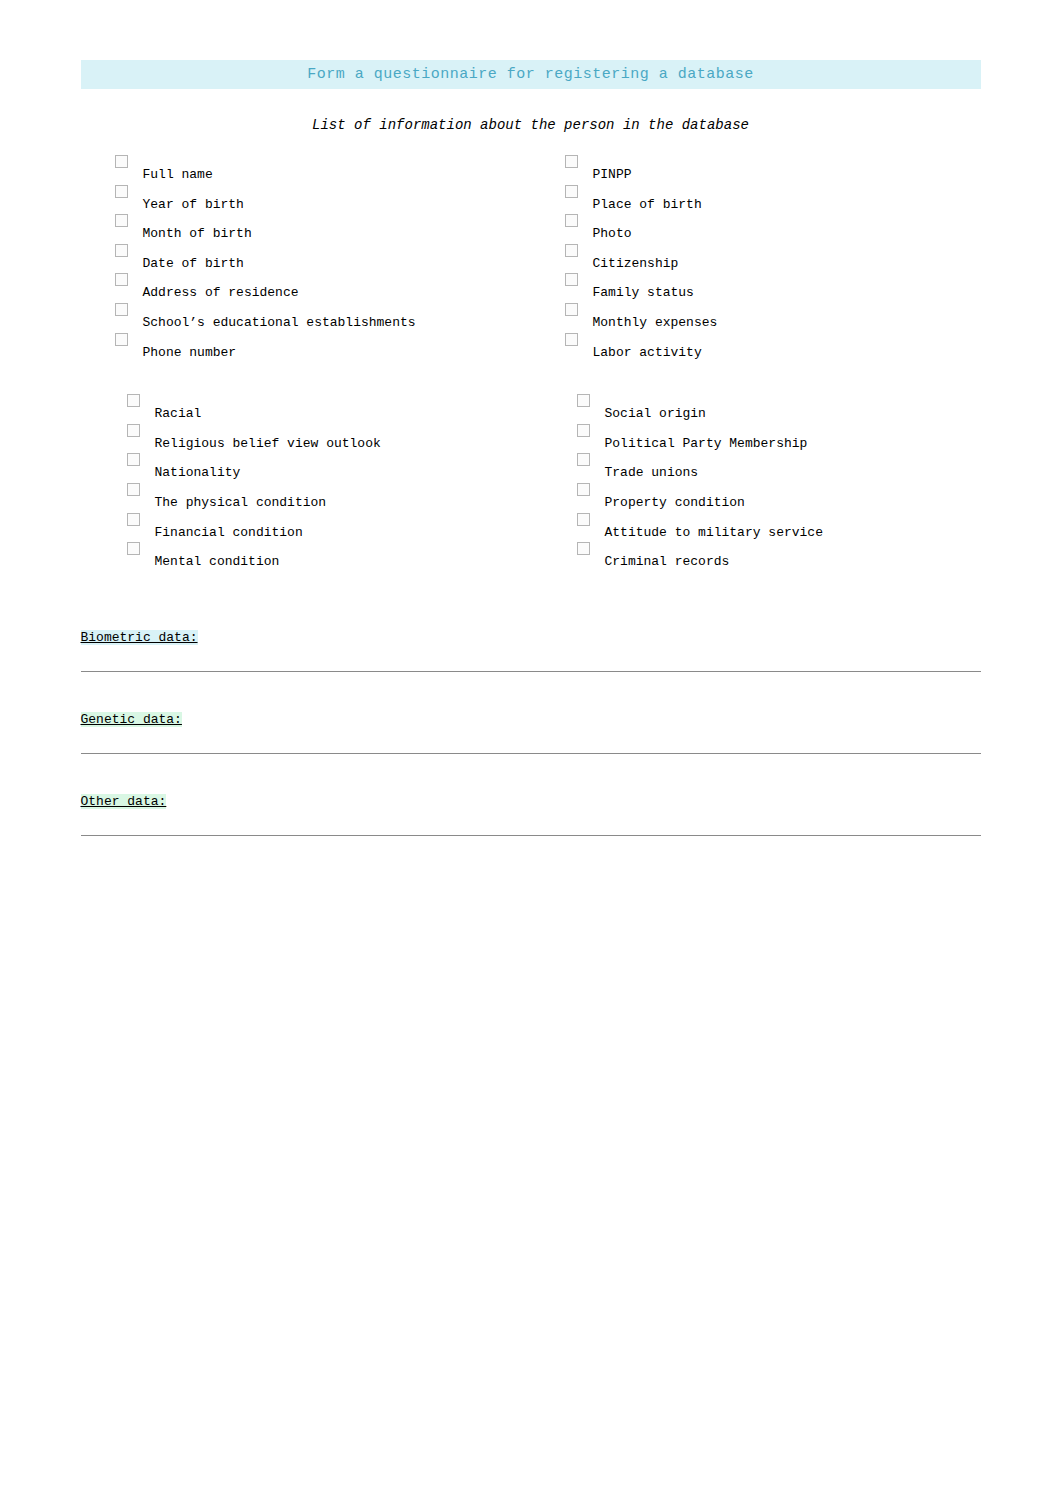Form a questionnaire for registering a database
List of information about the person in the database
| Full name | PINPP |
| Year of birth | Place of birth |
| Month of birth | Photo |
| Date of birth | Citizenship |
| Address of residence | Family status |
| School’s educational establishments | Monthly expenses |
| Phone number | Labor activity |
| Racial | Social origin |
| Religious belief view outlook | Political Party Membership |
| Nationality | Trade unions |
| The physical condition | Property condition |
| Financial condition | Attitude to military service |
| Mental condition | Criminal records |
Biometric data:
Genetic data:
Other data: